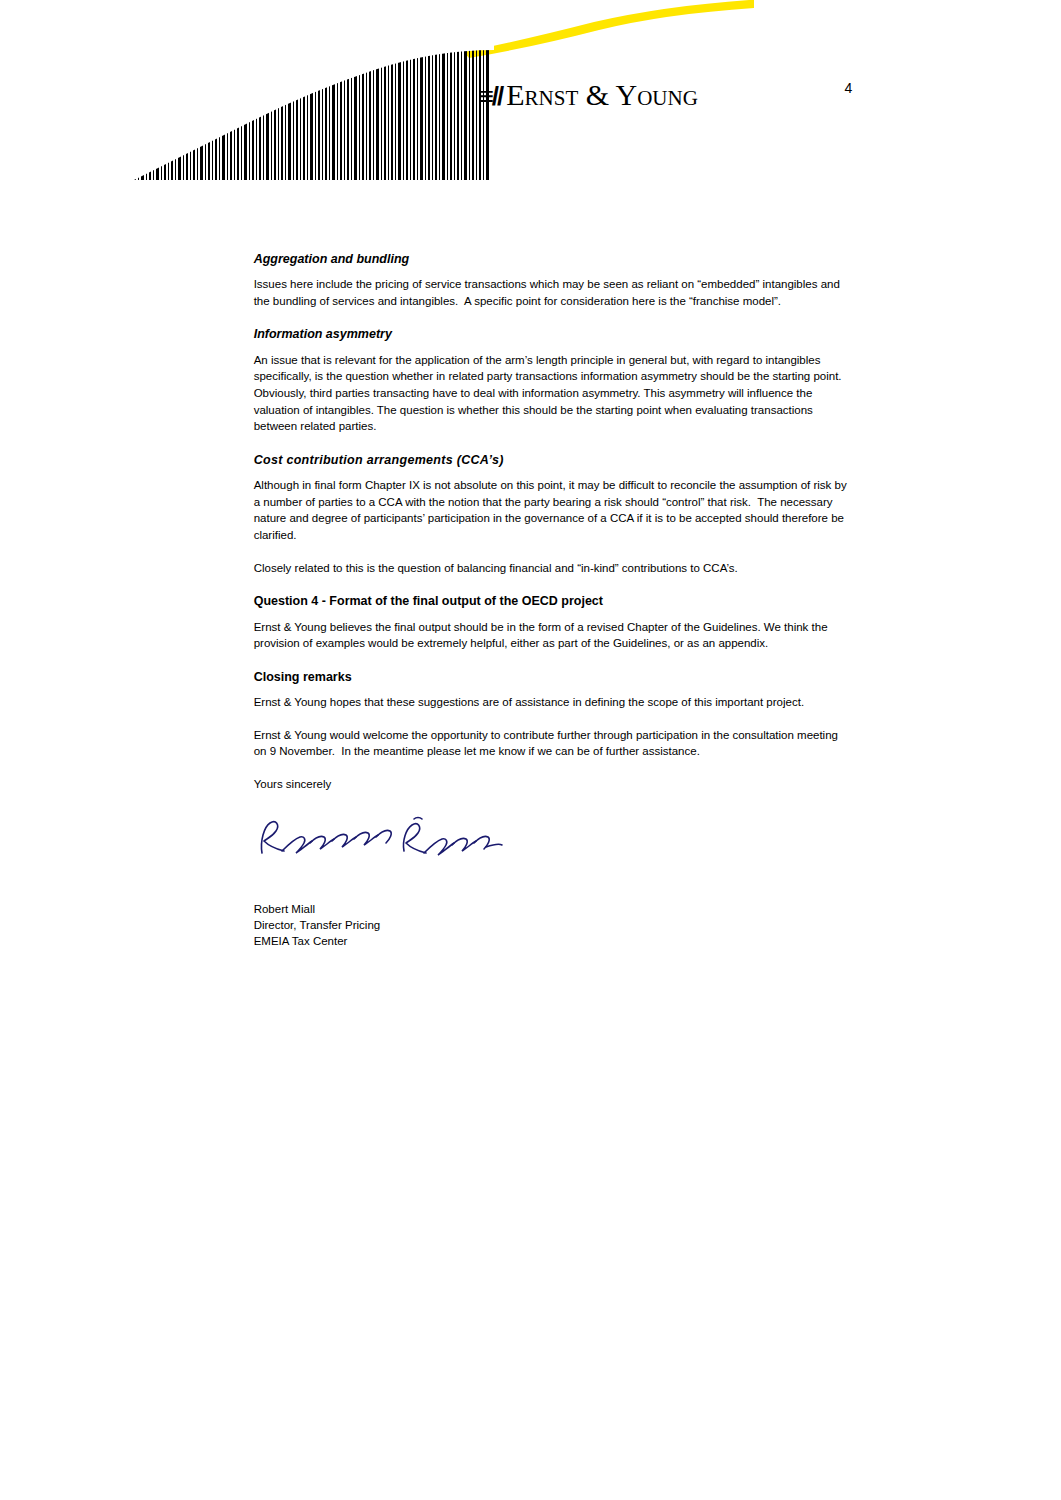≡//Ernst & Young
4
Aggregation and bundling
Issues here include the pricing of service transactions which may be seen as reliant on “embedded” intangibles and the bundling of services and intangibles. A specific point for consideration here is the “franchise model”.
Information asymmetry
An issue that is relevant for the application of the arm’s length principle in general but, with regard to intangibles specifically, is the question whether in related party transactions information asymmetry should be the starting point. Obviously, third parties transacting have to deal with information asymmetry. This asymmetry will influence the valuation of intangibles. The question is whether this should be the starting point when evaluating transactions between related parties.
Cost contribution arrangements (CCA’s)
Although in final form Chapter IX is not absolute on this point, it may be difficult to reconcile the assumption of risk by a number of parties to a CCA with the notion that the party bearing a risk should “control” that risk. The necessary nature and degree of participants’ participation in the governance of a CCA if it is to be accepted should therefore be clarified.
Closely related to this is the question of balancing financial and “in-kind” contributions to CCA’s.
Question 4 - Format of the final output of the OECD project
Ernst & Young believes the final output should be in the form of a revised Chapter of the Guidelines. We think the provision of examples would be extremely helpful, either as part of the Guidelines, or as an appendix.
Closing remarks
Ernst & Young hopes that these suggestions are of assistance in defining the scope of this important project.
Ernst & Young would welcome the opportunity to contribute further through participation in the consultation meeting on 9 November. In the meantime please let me know if we can be of further assistance.
Yours sincerely
Robert Miall
Director, Transfer Pricing
EMEIA Tax Center